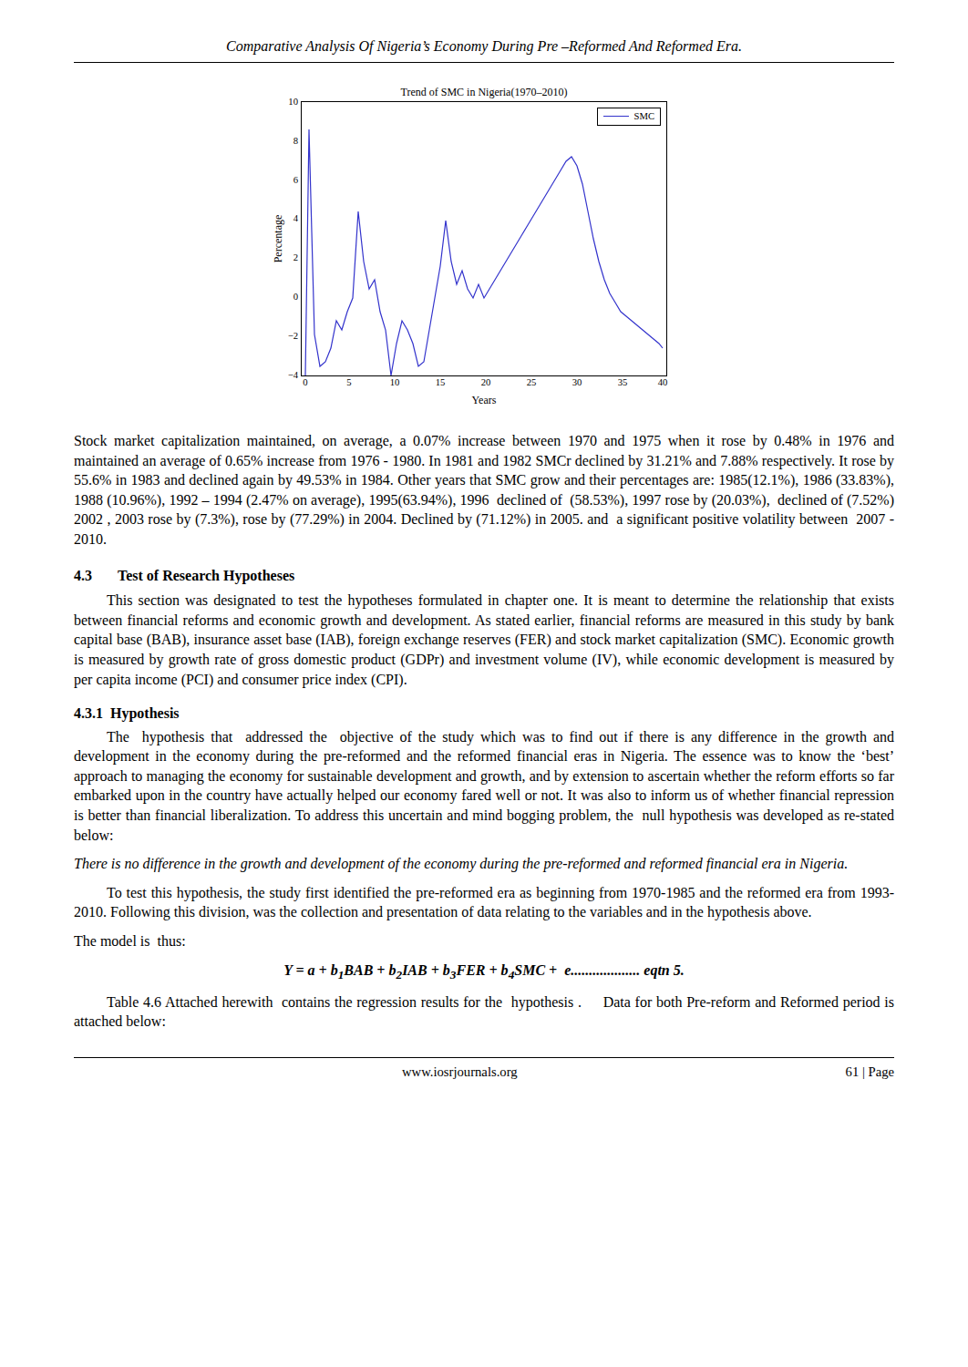Comparative Analysis Of Nigeria’s Economy During Pre –Reformed And Reformed Era.
Trend of SMC in Nigeria(1970–2010)
Percentage
10 8 6 4 2 0 −2 −4
SMC
0 5 10 15 20 25 30 35 40
Years
Stock market capitalization maintained, on average, a 0.07% increase between 1970 and 1975 when it rose by 0.48% in 1976 and maintained an average of 0.65% increase from 1976 - 1980. In 1981 and 1982 SMCr declined by 31.21% and 7.88% respectively. It rose by 55.6% in 1983 and declined again by 49.53% in 1984. Other years that SMC grow and their percentages are: 1985(12.1%), 1986 (33.83%), 1988 (10.96%), 1992 – 1994 (2.47% on average), 1995(63.94%), 1996 declined of (58.53%), 1997 rose by (20.03%), declined of (7.52%) 2002 , 2003 rose by (7.3%), rose by (77.29%) in 2004. Declined by (71.12%) in 2005. and a significant positive volatility between 2007 - 2010.
4.3 Test of Research Hypotheses
This section was designated to test the hypotheses formulated in chapter one. It is meant to determine the relationship that exists between financial reforms and economic growth and development. As stated earlier, financial reforms are measured in this study by bank capital base (BAB), insurance asset base (IAB), foreign exchange reserves (FER) and stock market capitalization (SMC). Economic growth is measured by growth rate of gross domestic product (GDPr) and investment volume (IV), while economic development is measured by per capita income (PCI) and consumer price index (CPI).
4.3.1 Hypothesis
The hypothesis that addressed the objective of the study which was to find out if there is any difference in the growth and development in the economy during the pre-reformed and the reformed financial eras in Nigeria. The essence was to know the ‘best’ approach to managing the economy for sustainable development and growth, and by extension to ascertain whether the reform efforts so far embarked upon in the country have actually helped our economy fared well or not. It was also to inform us of whether financial repression is better than financial liberalization. To address this uncertain and mind bogging problem, the null hypothesis was developed as re-stated below:
There is no difference in the growth and development of the economy during the pre-reformed and reformed financial era in Nigeria.
To test this hypothesis, the study first identified the pre-reformed era as beginning from 1970-1985 and the reformed era from 1993-2010. Following this division, was the collection and presentation of data relating to the variables and in the hypothesis above.
The model is thus:
Y = a + b1BAB + b2IAB + b3FER + b4SMC + e................... eqtn 5.
Table 4.6 Attached herewith contains the regression results for the hypothesis . Data for both Pre-reform and Reformed period is attached below:
www.iosrjournals.org 61 | Page